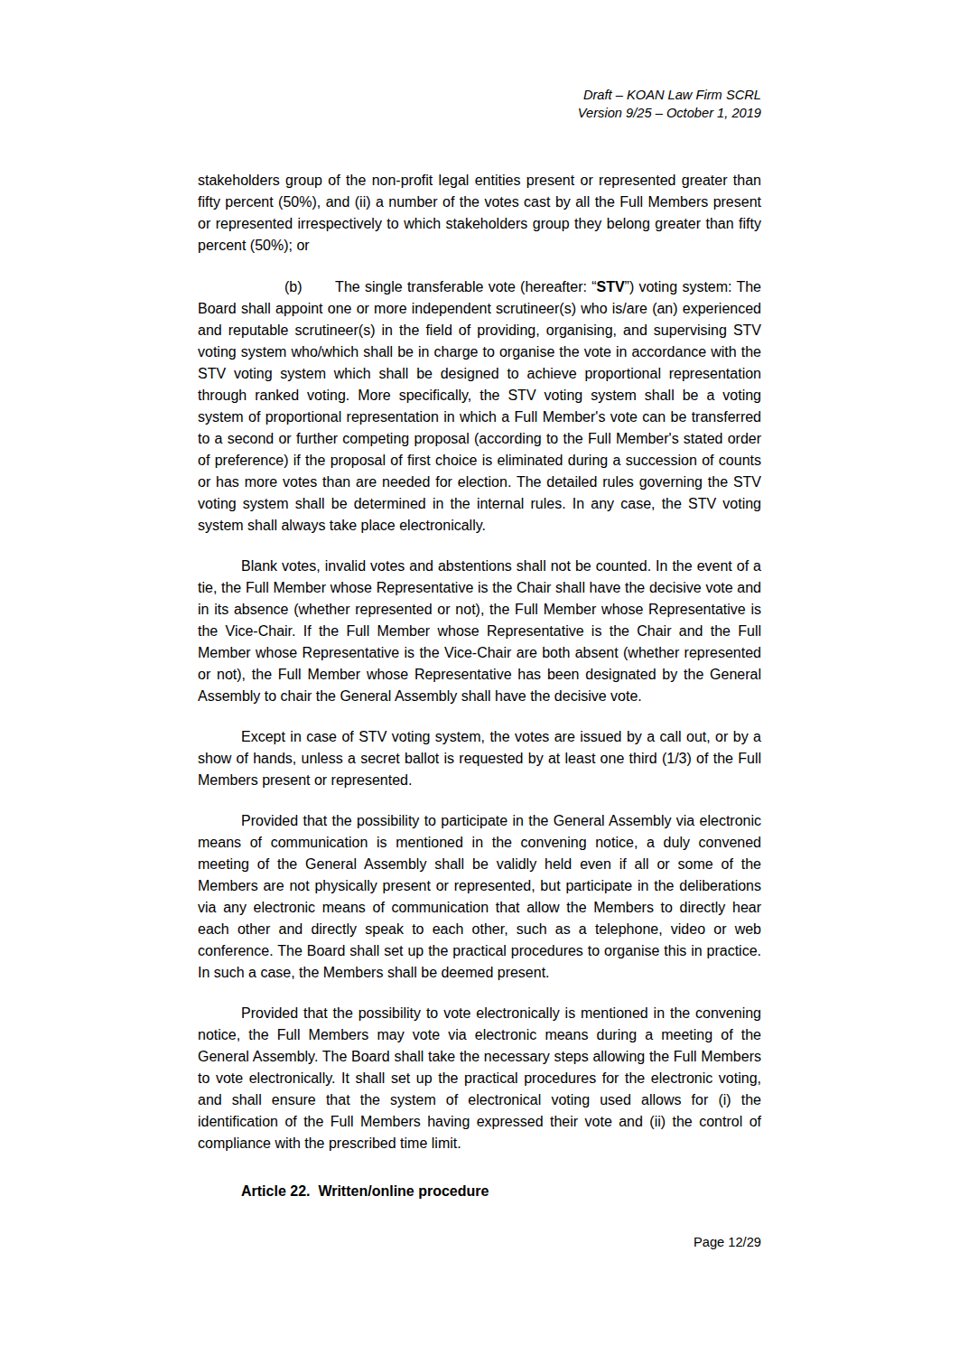Draft – KOAN Law Firm SCRL
Version 9/25 – October 1, 2019
stakeholders group of the non-profit legal entities present or represented greater than fifty percent (50%), and (ii) a number of the votes cast by all the Full Members present or represented irrespectively to which stakeholders group they belong greater than fifty percent (50%); or
(b) The single transferable vote (hereafter: “STV”) voting system: The Board shall appoint one or more independent scrutineer(s) who is/are (an) experienced and reputable scrutineer(s) in the field of providing, organising, and supervising STV voting system who/which shall be in charge to organise the vote in accordance with the STV voting system which shall be designed to achieve proportional representation through ranked voting. More specifically, the STV voting system shall be a voting system of proportional representation in which a Full Member's vote can be transferred to a second or further competing proposal (according to the Full Member's stated order of preference) if the proposal of first choice is eliminated during a succession of counts or has more votes than are needed for election. The detailed rules governing the STV voting system shall be determined in the internal rules. In any case, the STV voting system shall always take place electronically.
Blank votes, invalid votes and abstentions shall not be counted. In the event of a tie, the Full Member whose Representative is the Chair shall have the decisive vote and in its absence (whether represented or not), the Full Member whose Representative is the Vice-Chair. If the Full Member whose Representative is the Chair and the Full Member whose Representative is the Vice-Chair are both absent (whether represented or not), the Full Member whose Representative has been designated by the General Assembly to chair the General Assembly shall have the decisive vote.
Except in case of STV voting system, the votes are issued by a call out, or by a show of hands, unless a secret ballot is requested by at least one third (1/3) of the Full Members present or represented.
Provided that the possibility to participate in the General Assembly via electronic means of communication is mentioned in the convening notice, a duly convened meeting of the General Assembly shall be validly held even if all or some of the Members are not physically present or represented, but participate in the deliberations via any electronic means of communication that allow the Members to directly hear each other and directly speak to each other, such as a telephone, video or web conference. The Board shall set up the practical procedures to organise this in practice. In such a case, the Members shall be deemed present.
Provided that the possibility to vote electronically is mentioned in the convening notice, the Full Members may vote via electronic means during a meeting of the General Assembly. The Board shall take the necessary steps allowing the Full Members to vote electronically. It shall set up the practical procedures for the electronic voting, and shall ensure that the system of electronical voting used allows for (i) the identification of the Full Members having expressed their vote and (ii) the control of compliance with the prescribed time limit.
Article 22. Written/online procedure
Page 12/29